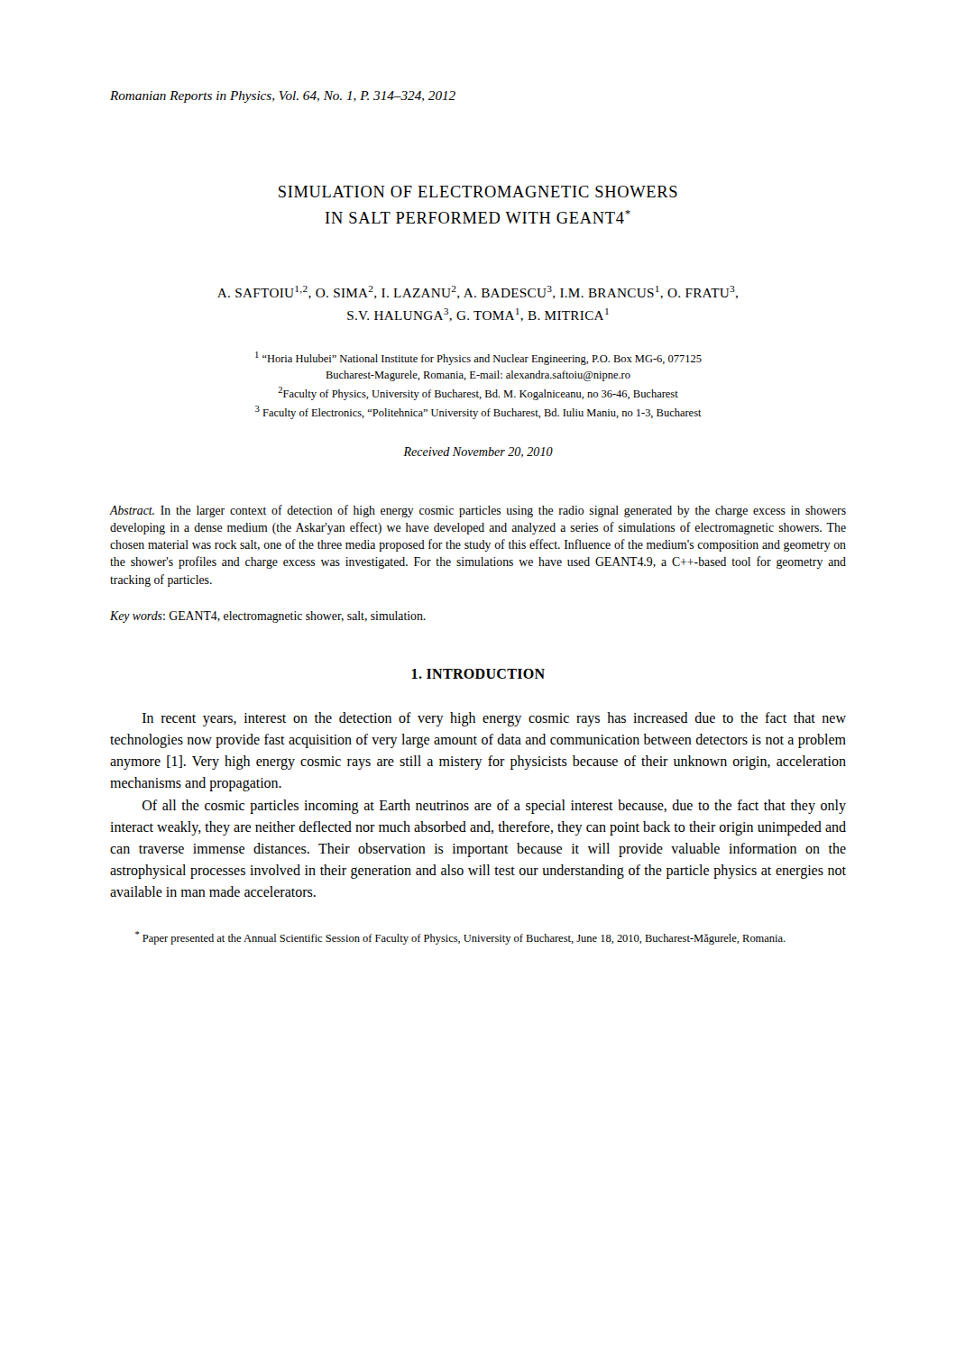Romanian Reports in Physics, Vol. 64, No. 1, P. 314–324, 2012
SIMULATION OF ELECTROMAGNETIC SHOWERS
IN SALT PERFORMED WITH GEANT4*
A. SAFTOIU1,2, O. SIMA2, I. LAZANU2, A. BADESCU3, I.M. BRANCUS1, O. FRATU3,
S.V. HALUNGA3, G. TOMA1, B. MITRICA1
1 “Horia Hulubei” National Institute for Physics and Nuclear Engineering, P.O. Box MG-6, 077125
Bucharest-Magurele, Romania, E-mail: alexandra.saftoiu@nipne.ro
2Faculty of Physics, University of Bucharest, Bd. M. Kogalniceanu, no 36-46, Bucharest
3 Faculty of Electronics, “Politehnica” University of Bucharest, Bd. Iuliu Maniu, no 1-3, Bucharest
Received November 20, 2010
Abstract. In the larger context of detection of high energy cosmic particles using the radio signal generated by the charge excess in showers developing in a dense medium (the Askar'yan effect) we have developed and analyzed a series of simulations of electromagnetic showers. The chosen material was rock salt, one of the three media proposed for the study of this effect. Influence of the medium's composition and geometry on the shower's profiles and charge excess was investigated. For the simulations we have used GEANT4.9, a C++-based tool for geometry and tracking of particles.
Key words: GEANT4, electromagnetic shower, salt, simulation.
1. INTRODUCTION
In recent years, interest on the detection of very high energy cosmic rays has increased due to the fact that new technologies now provide fast acquisition of very large amount of data and communication between detectors is not a problem anymore [1]. Very high energy cosmic rays are still a mistery for physicists because of their unknown origin, acceleration mechanisms and propagation.
Of all the cosmic particles incoming at Earth neutrinos are of a special interest because, due to the fact that they only interact weakly, they are neither deflected nor much absorbed and, therefore, they can point back to their origin unimpeded and can traverse immense distances. Their observation is important because it will provide valuable information on the astrophysical processes involved in their generation and also will test our understanding of the particle physics at energies not available in man made accelerators.
* Paper presented at the Annual Scientific Session of Faculty of Physics, University of Bucharest, June 18, 2010, Bucharest-Măgurele, Romania.